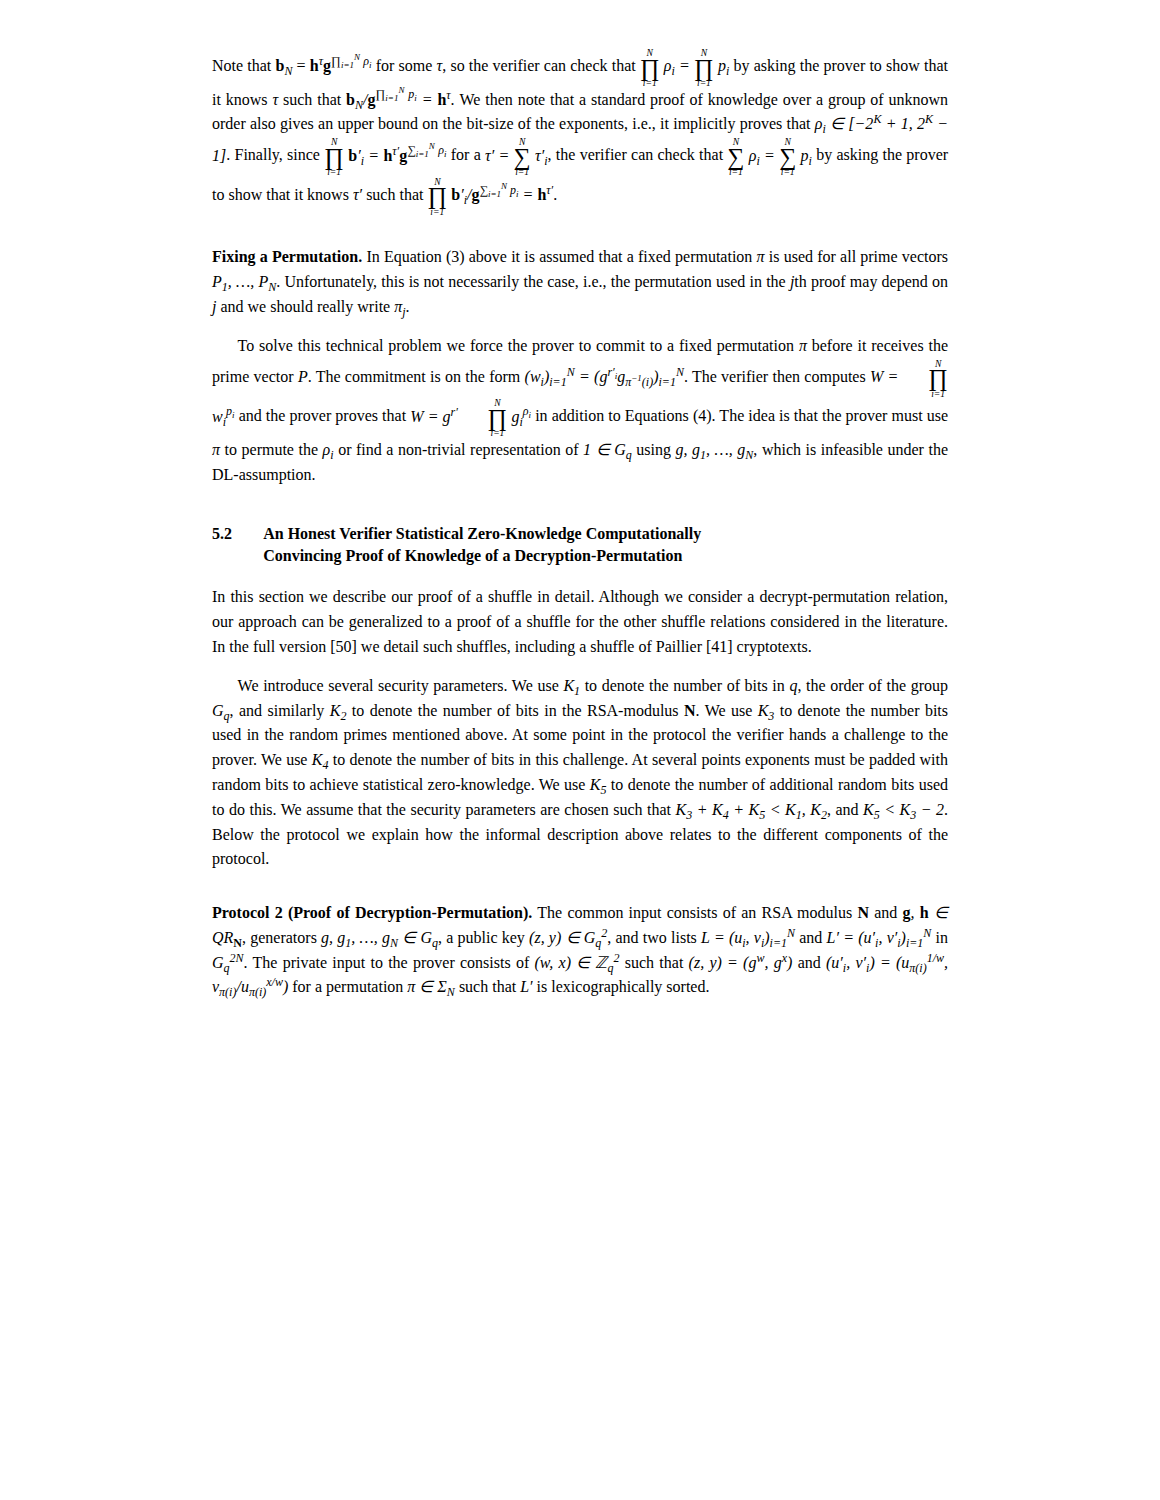Note that bN = hτg∏i=1N ρi for some τ, so the verifier can check that N∏i=1 ρi = N∏i=1 pi by asking the prover to show that it knows τ such that bN/g∏i=1N pi = hτ. We then note that a standard proof of knowledge over a group of unknown order also gives an upper bound on the bit-size of the exponents, i.e., it implicitly proves that ρi ∈ [−2K + 1, 2K − 1]. Finally, since N∏i=1 b′i = hτ′g∑i=1N ρi for a τ′ = N∑i=1 τ′i, the verifier can check that N∑i=1 ρi = N∑i=1 pi by asking the prover to show that it knows τ′ such that N∏i=1 b′i/g∑i=1N pi = hτ′.
Fixing a Permutation. In Equation (3) above it is assumed that a fixed permutation π is used for all prime vectors P1, …, PN. Unfortunately, this is not necessarily the case, i.e., the permutation used in the jth proof may depend on j and we should really write πj.
To solve this technical problem we force the prover to commit to a fixed permutation π before it receives the prime vector P. The commitment is on the form (wi)i=1N = (gr′igπ−1(i))i=1N. The verifier then computes W = N∏i=1 wipi and the prover proves that W = gr′ N∏i=1 giρi in addition to Equations (4). The idea is that the prover must use π to permute the ρi or find a non-trivial representation of 1 ∈ Gq using g, g1, …, gN, which is infeasible under the DL-assumption.
5.2 An Honest Verifier Statistical Zero-Knowledge Computationally
Convincing Proof of Knowledge of a Decryption-Permutation
In this section we describe our proof of a shuffle in detail. Although we consider a decrypt-permutation relation, our approach can be generalized to a proof of a shuffle for the other shuffle relations considered in the literature. In the full version [50] we detail such shuffles, including a shuffle of Paillier [41] cryptotexts.
We introduce several security parameters. We use K1 to denote the number of bits in q, the order of the group Gq, and similarly K2 to denote the number of bits in the RSA-modulus N. We use K3 to denote the number bits used in the random primes mentioned above. At some point in the protocol the verifier hands a challenge to the prover. We use K4 to denote the number of bits in this challenge. At several points exponents must be padded with random bits to achieve statistical zero-knowledge. We use K5 to denote the number of additional random bits used to do this. We assume that the security parameters are chosen such that K3 + K4 + K5 < K1, K2, and K5 < K3 − 2. Below the protocol we explain how the informal description above relates to the different components of the protocol.
Protocol 2 (Proof of Decryption-Permutation). The common input consists of an RSA modulus N and g, h ∈ QRN, generators g, g1, …, gN ∈ Gq, a public key (z, y) ∈ Gq2, and two lists L = (ui, vi)i=1N and L′ = (u′i, v′i)i=1N in Gq2N. The private input to the prover consists of (w, x) ∈ ℤq2 such that (z, y) = (gw, gx) and (u′i, v′i) = (uπ(i)1/w, vπ(i)/uπ(i)x/w) for a permutation π ∈ ΣN such that L′ is lexicographically sorted.